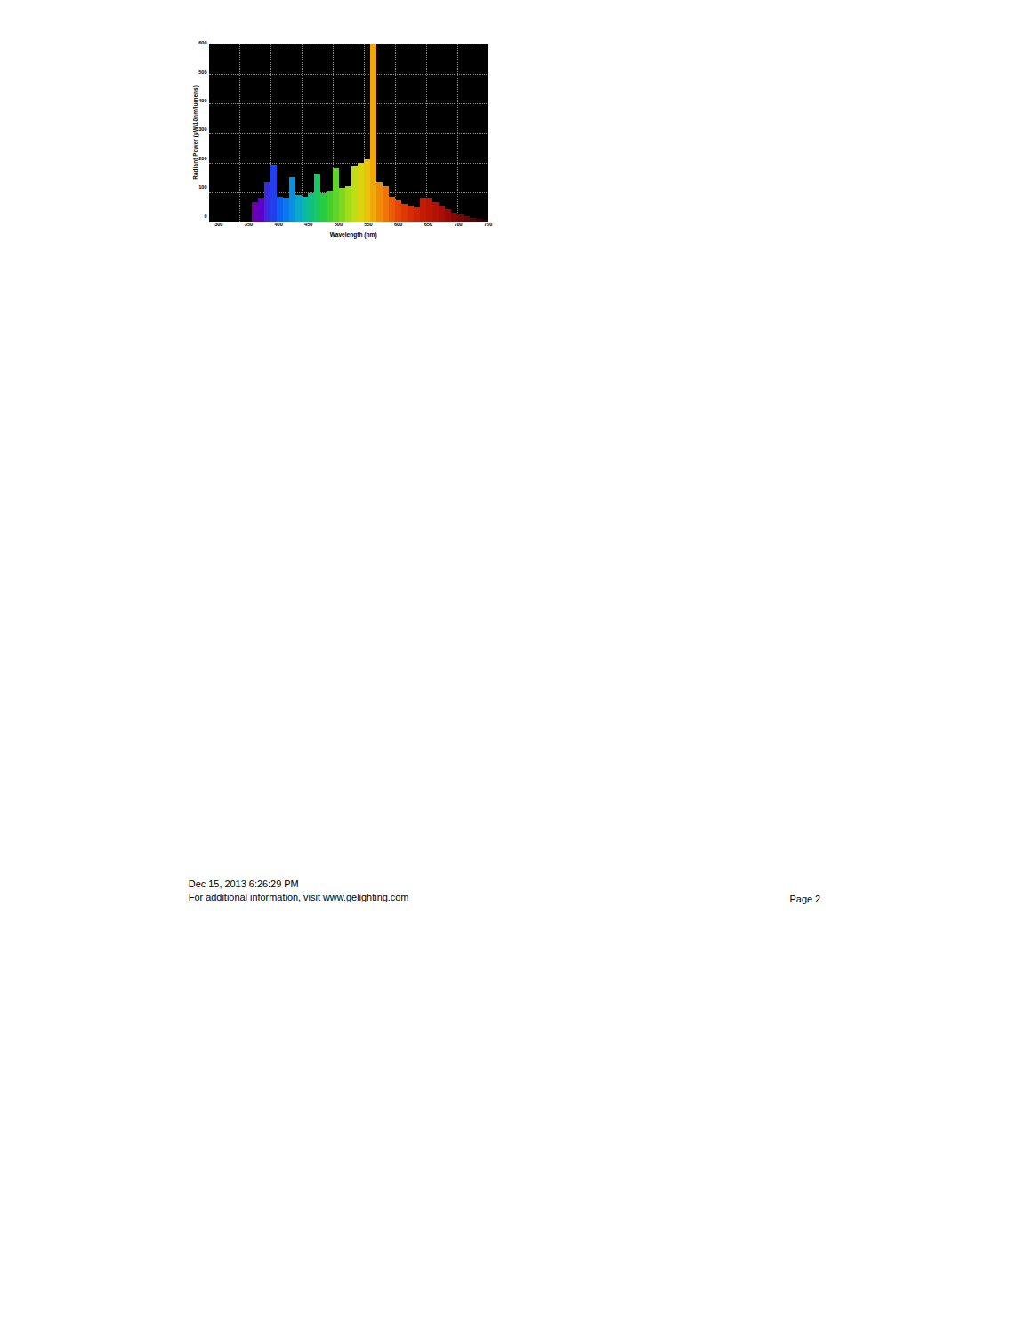Radiant Power (µW/10nm/lumens)
600 500 400 300 200 100 0
300 350 400 450 500 550 600 650 700 750
Wavelength (nm)
Dec 15, 2013 6:26:29 PM
For additional information, visit www.gelighting.com
Page 2